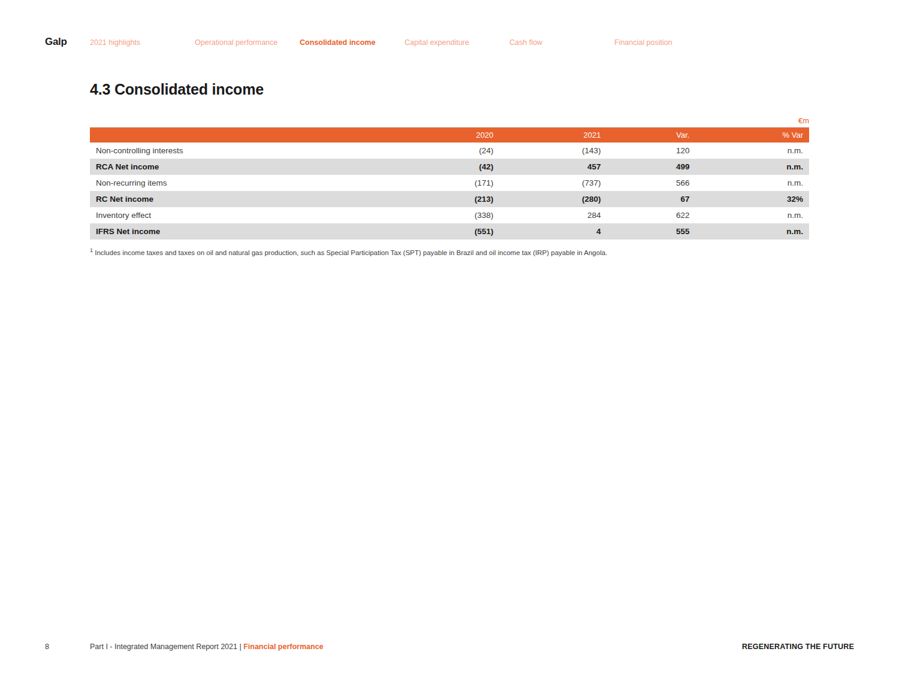Galp
2021 highlights
Operational performance
Consolidated income
Capital expenditure
Cash flow
Financial position
4.3 Consolidated income
€m
| | 2020 | 2021 | Var. | % Var |
| --- | --- | --- | --- | --- |
| Non-controlling interests | (24) | (143) | 120 | n.m. |
| RCA Net income | (42) | 457 | 499 | n.m. |
| Non-recurring items | (171) | (737) | 566 | n.m. |
| RC Net income | (213) | (280) | 67 | 32% |
| Inventory effect | (338) | 284 | 622 | n.m. |
| IFRS Net income | (551) | 4 | 555 | n.m. |
1 Includes income taxes and taxes on oil and natural gas production, such as Special Participation Tax (SPT) payable in Brazil and oil income tax (IRP) payable in Angola.
8
Part I - Integrated Management Report 2021 | Financial performance
REGENERATING THE FUTURE